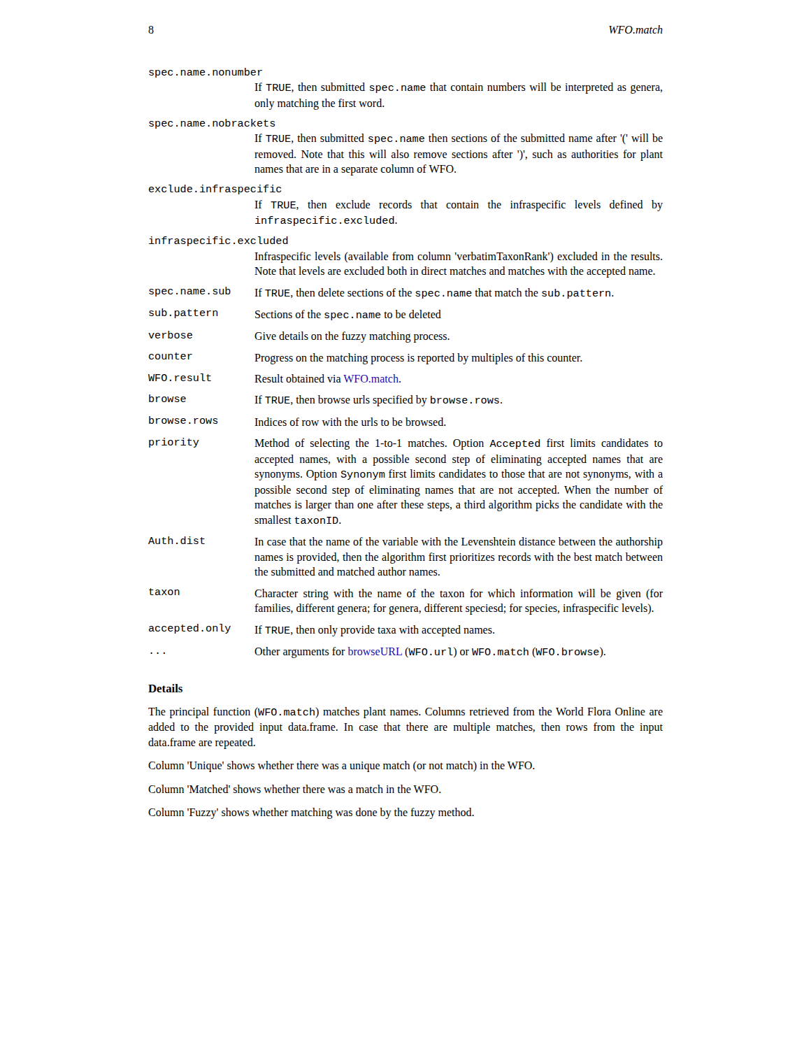8 WFO.match
spec.name.nonumber
If TRUE, then submitted spec.name that contain numbers will be interpreted as genera, only matching the first word.
spec.name.nobrackets
If TRUE, then submitted spec.name then sections of the submitted name after '(' will be removed. Note that this will also remove sections after ')', such as authorities for plant names that are in a separate column of WFO.
exclude.infraspecific
If TRUE, then exclude records that contain the infraspecific levels defined by infraspecific.excluded.
infraspecific.excluded
Infraspecific levels (available from column 'verbatimTaxonRank') excluded in the results. Note that levels are excluded both in direct matches and matches with the accepted name.
spec.name.sub
If TRUE, then delete sections of the spec.name that match the sub.pattern.
sub.pattern
Sections of the spec.name to be deleted
verbose
Give details on the fuzzy matching process.
counter
Progress on the matching process is reported by multiples of this counter.
WFO.result
Result obtained via WFO.match.
browse
If TRUE, then browse urls specified by browse.rows.
browse.rows
Indices of row with the urls to be browsed.
priority
Method of selecting the 1-to-1 matches. Option Accepted first limits candidates to accepted names, with a possible second step of eliminating accepted names that are synonyms. Option Synonym first limits candidates to those that are not synonyms, with a possible second step of eliminating names that are not accepted. When the number of matches is larger than one after these steps, a third algorithm picks the candidate with the smallest taxonID.
Auth.dist
In case that the name of the variable with the Levenshtein distance between the authorship names is provided, then the algorithm first prioritizes records with the best match between the submitted and matched author names.
taxon
Character string with the name of the taxon for which information will be given (for families, different genera; for genera, different speciesd; for species, infraspecific levels).
accepted.only
If TRUE, then only provide taxa with accepted names.
...
Other arguments for browseURL (WFO.url) or WFO.match (WFO.browse).
Details
The principal function (WFO.match) matches plant names. Columns retrieved from the World Flora Online are added to the provided input data.frame. In case that there are multiple matches, then rows from the input data.frame are repeated.
Column 'Unique' shows whether there was a unique match (or not match) in the WFO.
Column 'Matched' shows whether there was a match in the WFO.
Column 'Fuzzy' shows whether matching was done by the fuzzy method.